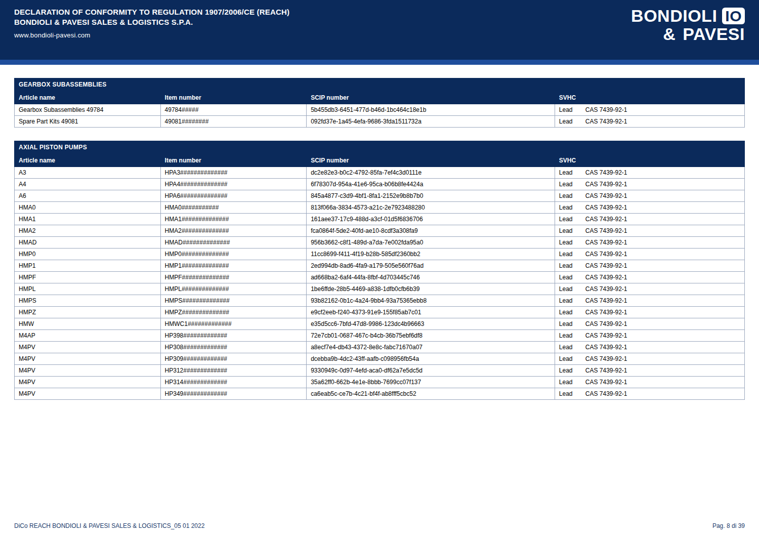DECLARATION OF CONFORMITY TO REGULATION 1907/2006/CE (REACH)
BONDIOLI & PAVESI SALES & LOGISTICS S.P.A.
www.bondioli-pavesi.com
BONDIOLI IO
&PAVESI
GEARBOX SUBASSEMBLIES
| Article name | Item number | SCIP number | SVHC |
| --- | --- | --- | --- |
| Gearbox Subassemblies 49784 | 49784##### | 5b455db3-6451-477d-b46d-1bc464c18e1b | Lead CAS 7439-92-1 |
| Spare Part Kits 49081 | 49081######## | 092fd37e-1a45-4efa-9686-3fda1511732a | Lead CAS 7439-92-1 |
AXIAL PISTON PUMPS
| Article name | Item number | SCIP number | SVHC |
| --- | --- | --- | --- |
| A3 | HPA3############## | dc2e82e3-b0c2-4792-85fa-7ef4c3d0111e | Lead CAS 7439-92-1 |
| A4 | HPA4############## | 6f78307d-954a-41e6-95ca-b06b8fe4424a | Lead CAS 7439-92-1 |
| A6 | HPA6############## | 845a4877-c3d9-4bf1-8fa1-2152e9b8b7b0 | Lead CAS 7439-92-1 |
| HMA0 | HMA0########### | 813f066a-3834-4573-a21c-2e7923488280 | Lead CAS 7439-92-1 |
| HMA1 | HMA1############## | 161aee37-17c9-488d-a3cf-01d5f6836706 | Lead CAS 7439-92-1 |
| HMA2 | HMA2############## | fca0864f-5de2-40fd-ae10-8cdf3a308fa9 | Lead CAS 7439-92-1 |
| HMAD | HMAD############## | 956b3662-c8f1-489d-a7da-7e002fda95a0 | Lead CAS 7439-92-1 |
| HMP0 | HMP0############## | 11cc8699-f411-4f19-b28b-585df2360bb2 | Lead CAS 7439-92-1 |
| HMP1 | HMP1############## | 2ed994db-8ad6-4fa9-a179-505e560f76ad | Lead CAS 7439-92-1 |
| HMPF | HMPF############## | ad668ba2-6af4-44fa-8fbf-4d703445c746 | Lead CAS 7439-92-1 |
| HMPL | HMPL############## | 1be6ffde-28b5-4469-a838-1dfb0cfb6b39 | Lead CAS 7439-92-1 |
| HMPS | HMPS############## | 93b82162-0b1c-4a24-9bb4-93a75365ebb8 | Lead CAS 7439-92-1 |
| HMPZ | HMPZ############## | e9cf2eeb-f240-4373-91e9-155f85ab7c01 | Lead CAS 7439-92-1 |
| HMW | HMWC1############# | e35d5cc6-7bfd-47d8-9986-123dc4b96663 | Lead CAS 7439-92-1 |
| M4AP | HP398############# | 72e7cb01-0687-467c-b4cb-36b75ebf6df8 | Lead CAS 7439-92-1 |
| M4PV | HP308############# | a8ecf7e4-db43-4372-8e8c-fabc71670a07 | Lead CAS 7439-92-1 |
| M4PV | HP309############# | dcebba9b-4dc2-43ff-aafb-c098956fb54a | Lead CAS 7439-92-1 |
| M4PV | HP312############# | 9330949c-0d97-4efd-aca0-df62a7e5dc5d | Lead CAS 7439-92-1 |
| M4PV | HP314############# | 35a62ff0-662b-4e1e-8bbb-7699cc07f137 | Lead CAS 7439-92-1 |
| M4PV | HP349############# | ca6eab5c-ce7b-4c21-bf4f-ab8fff5cbc52 | Lead CAS 7439-92-1 |
DiCo REACH BONDIOLI & PAVESI SALES & LOGISTICS_05 01 2022
Pag. 8 di 39